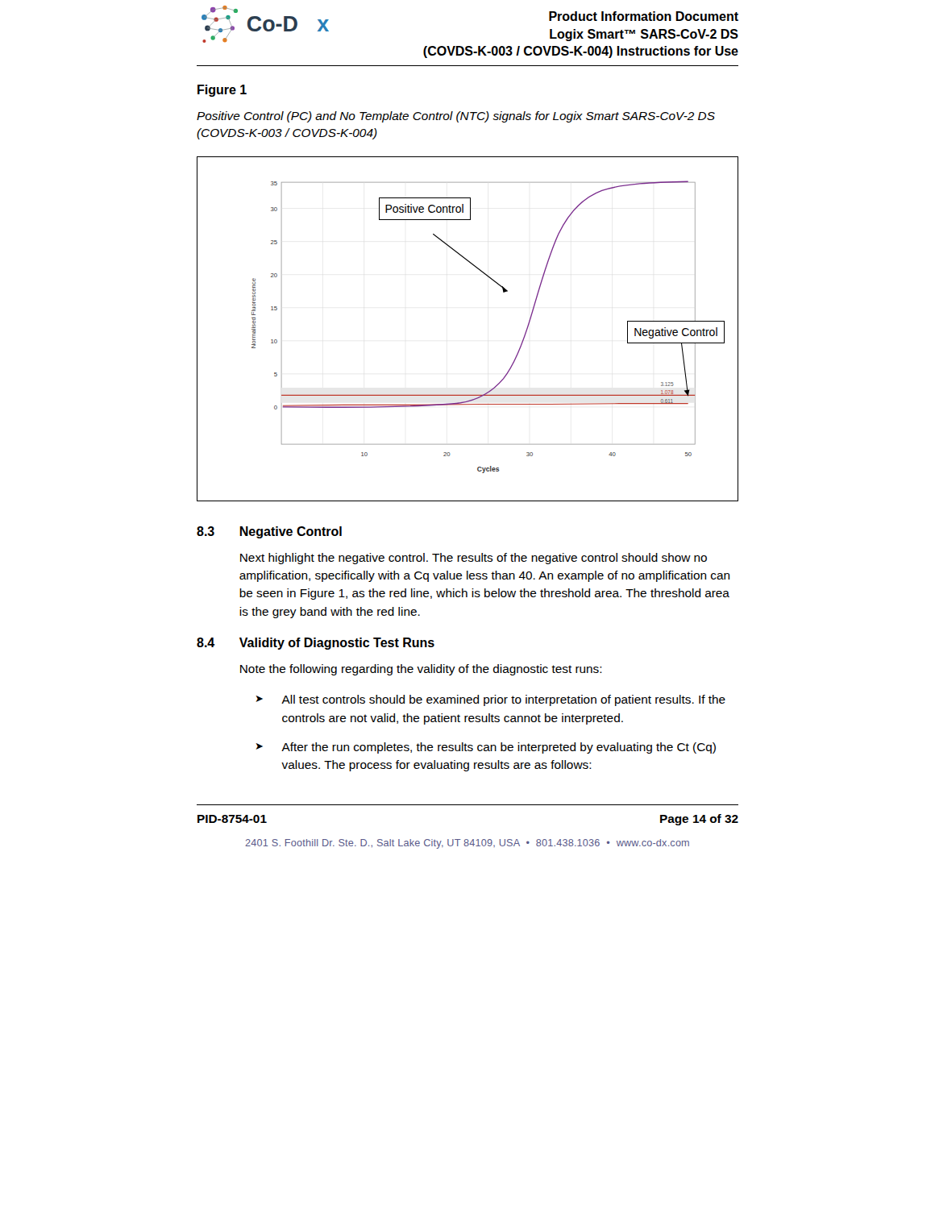Co-D x
Product Information Document
Logix Smart™ SARS-CoV-2 DS
(COVDS-K-003 / COVDS-K-004) Instructions for Use
Figure 1
Positive Control (PC) and No Template Control (NTC) signals for Logix Smart SARS-CoV-2 DS (COVDS-K-003 / COVDS-K-004)
35 30 25 20 15 10 5 0 Normalised Fluorescence 10 20 30 40 50 Cycles 3.125 1.078 0.611
Positive Control
Negative Control
8.3 Negative Control
Next highlight the negative control. The results of the negative control should show no amplification, specifically with a Cq value less than 40. An example of no amplification can be seen in Figure 1, as the red line, which is below the threshold area. The threshold area is the grey band with the red line.
8.4 Validity of Diagnostic Test Runs
Note the following regarding the validity of the diagnostic test runs:
All test controls should be examined prior to interpretation of patient results. If the controls are not valid, the patient results cannot be interpreted.
After the run completes, the results can be interpreted by evaluating the Ct (Cq) values. The process for evaluating results are as follows:
PID-8754-01 Page 14 of 32
2401 S. Foothill Dr. Ste. D., Salt Lake City, UT 84109, USA • 801.438.1036 • www.co-dx.com